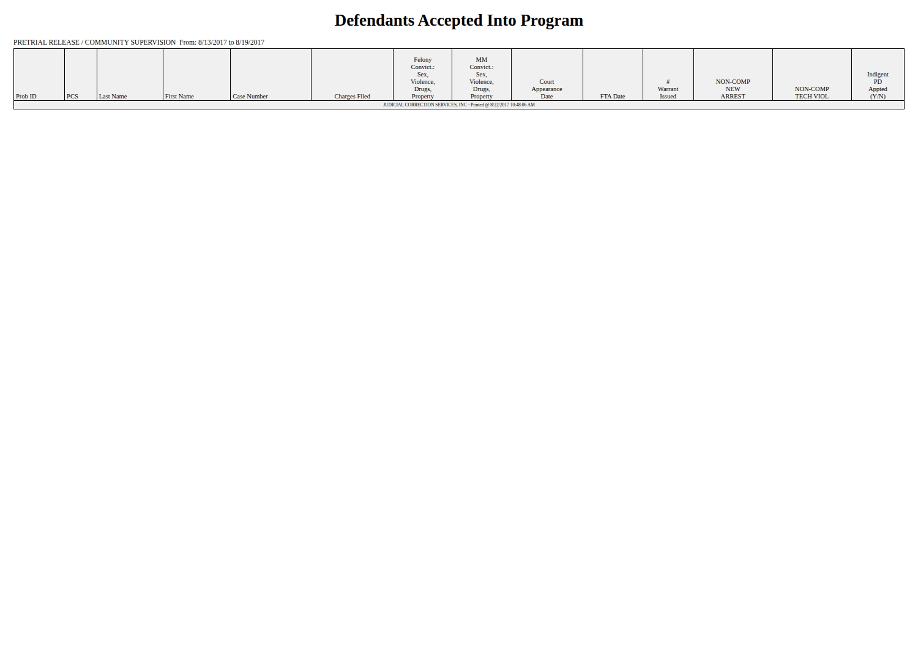Defendants Accepted Into Program
PRETRIAL RELEASE / COMMUNITY SUPERVISION From: 8/13/2017 to 8/19/2017
| Prob ID | PCS | Last Name | First Name | Case Number | Charges Filed | Felony Convict.: Sex, Violence, Drugs, Property | MM Convict.: Sex, Violence, Drugs, Property | Court Appearance Date | FTA Date | # Warrant Issued | NON-COMP NEW ARREST | NON-COMP TECH VIOL | Indigent PD Appted (Y/N) |
| --- | --- | --- | --- | --- | --- | --- | --- | --- | --- | --- | --- | --- | --- |
| JUDICIAL CORRECTION SERVICES, INC - Printed @ 8/22/2017 10:48:06 AM |